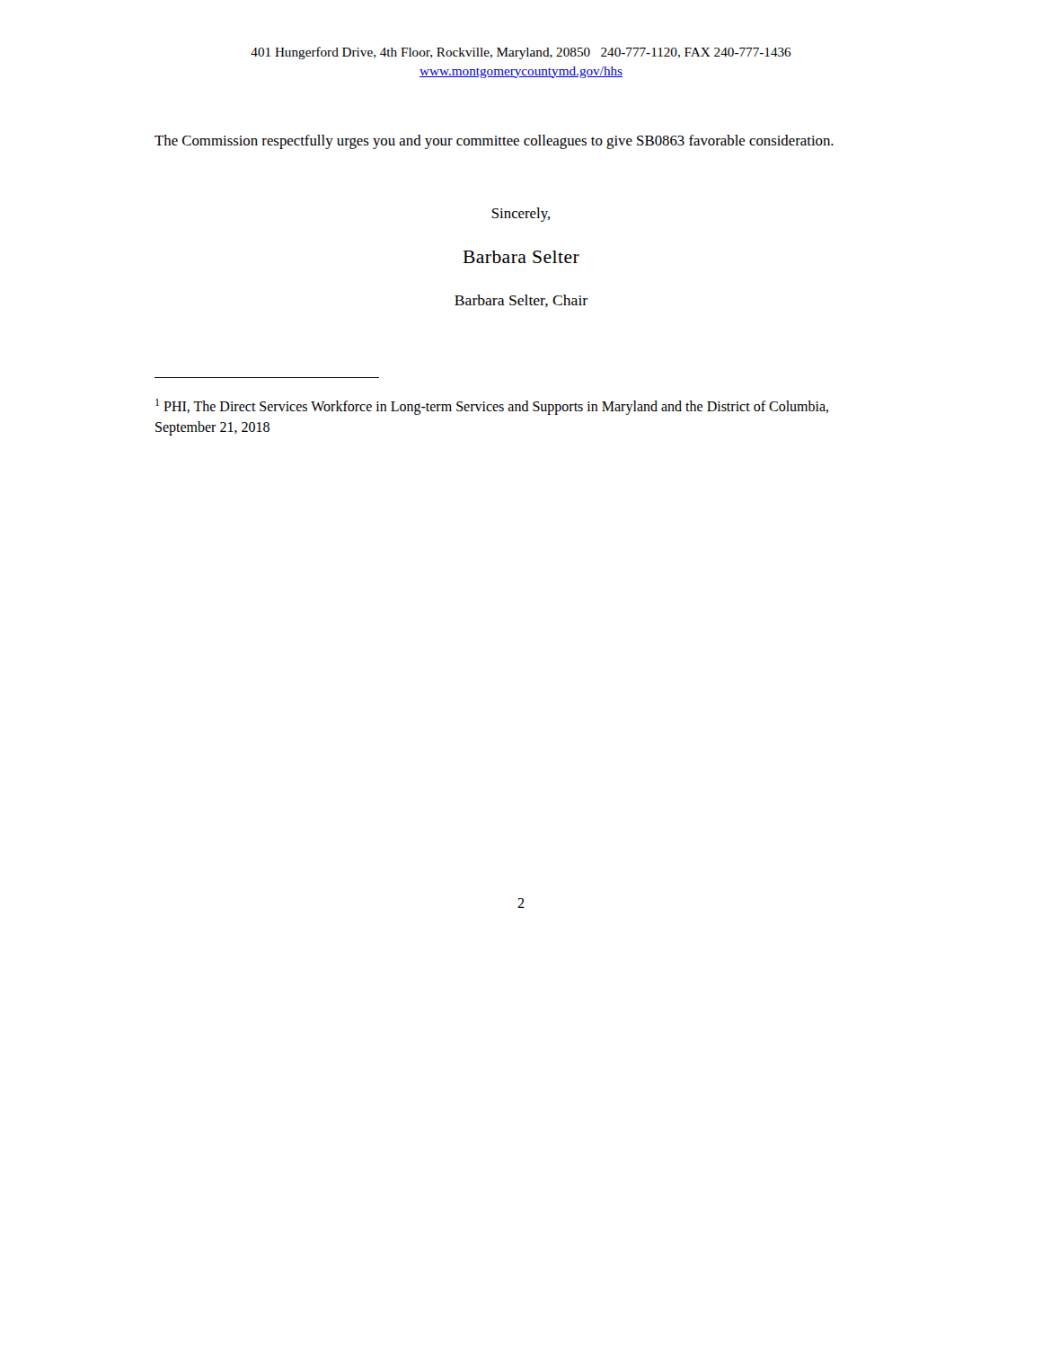401 Hungerford Drive, 4th Floor, Rockville, Maryland, 20850 240-777-1120, FAX 240-777-1436
www.montgomerycountymd.gov/hhs
The Commission respectfully urges you and your committee colleagues to give SB0863 favorable consideration.
Sincerely,
Barbara Selter
Barbara Selter, Chair
1 PHI, The Direct Services Workforce in Long-term Services and Supports in Maryland and the District of Columbia, September 21, 2018
2